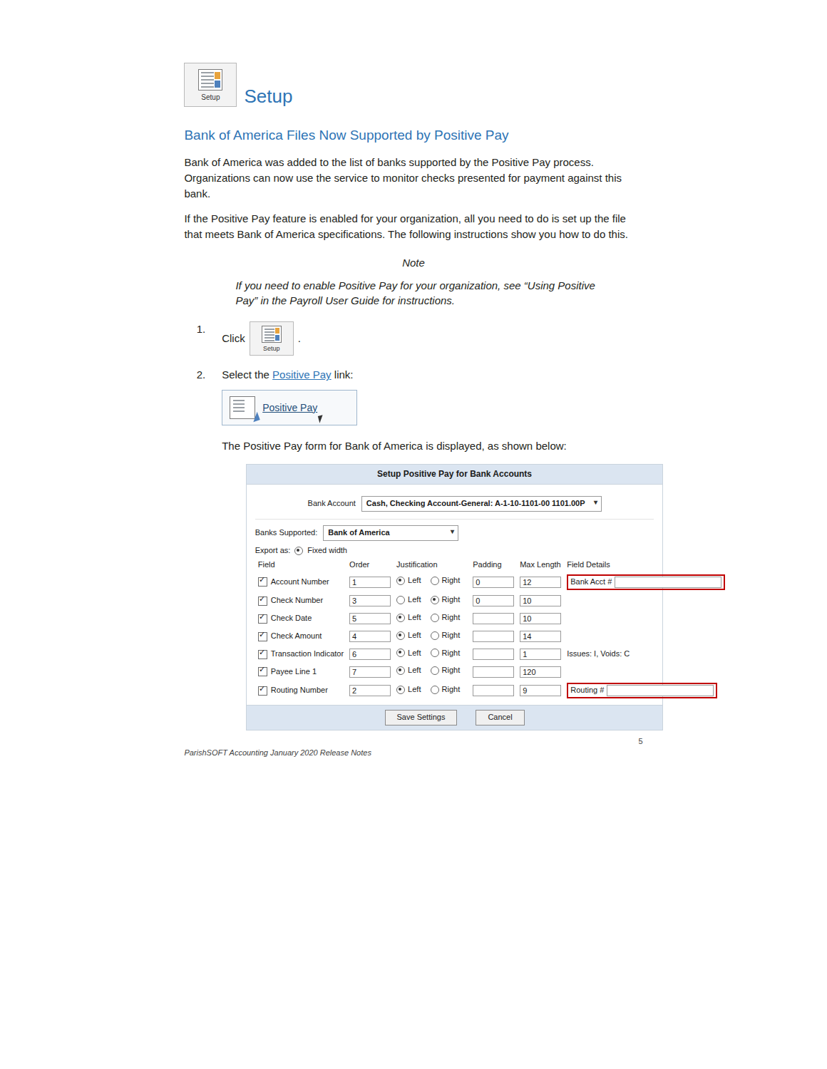Setup
Setup
Bank of America Files Now Supported by Positive Pay
Bank of America was added to the list of banks supported by the Positive Pay process. Organizations can now use the service to monitor checks presented for payment against this bank.
If the Positive Pay feature is enabled for your organization, all you need to do is set up the file that meets Bank of America specifications. The following instructions show you how to do this.
Note
If you need to enable Positive Pay for your organization, see “Using Positive Pay” in the Payroll User Guide for instructions.
Click Setup .
Select the Positive Pay link:
Positive Pay
The Positive Pay form for Bank of America is displayed, as shown below:
Setup Positive Pay for Bank Accounts
Bank Account Cash, Checking Account-General: A-1-10-1101-00 1101.00P
Banks Supported: Bank of America
Export as: Fixed width
| Field | Order | Justification | Padding | Max Length | Field Details |
| --- | --- | --- | --- | --- | --- |
| Account Number | 1 | Left Right | 0 | 12 | Bank Acct # |
| Check Number | 3 | Left Right | 0 | 10 | |
| Check Date | 5 | Left Right | | 10 | |
| Check Amount | 4 | Left Right | | 14 | |
| Transaction Indicator | 6 | Left Right | | 1 | Issues: I, Voids: C |
| Payee Line 1 | 7 | Left Right | | 120 | |
| Routing Number | 2 | Left Right | | 9 | Routing # |
Save Settings Cancel
5
ParishSOFT Accounting January 2020 Release Notes